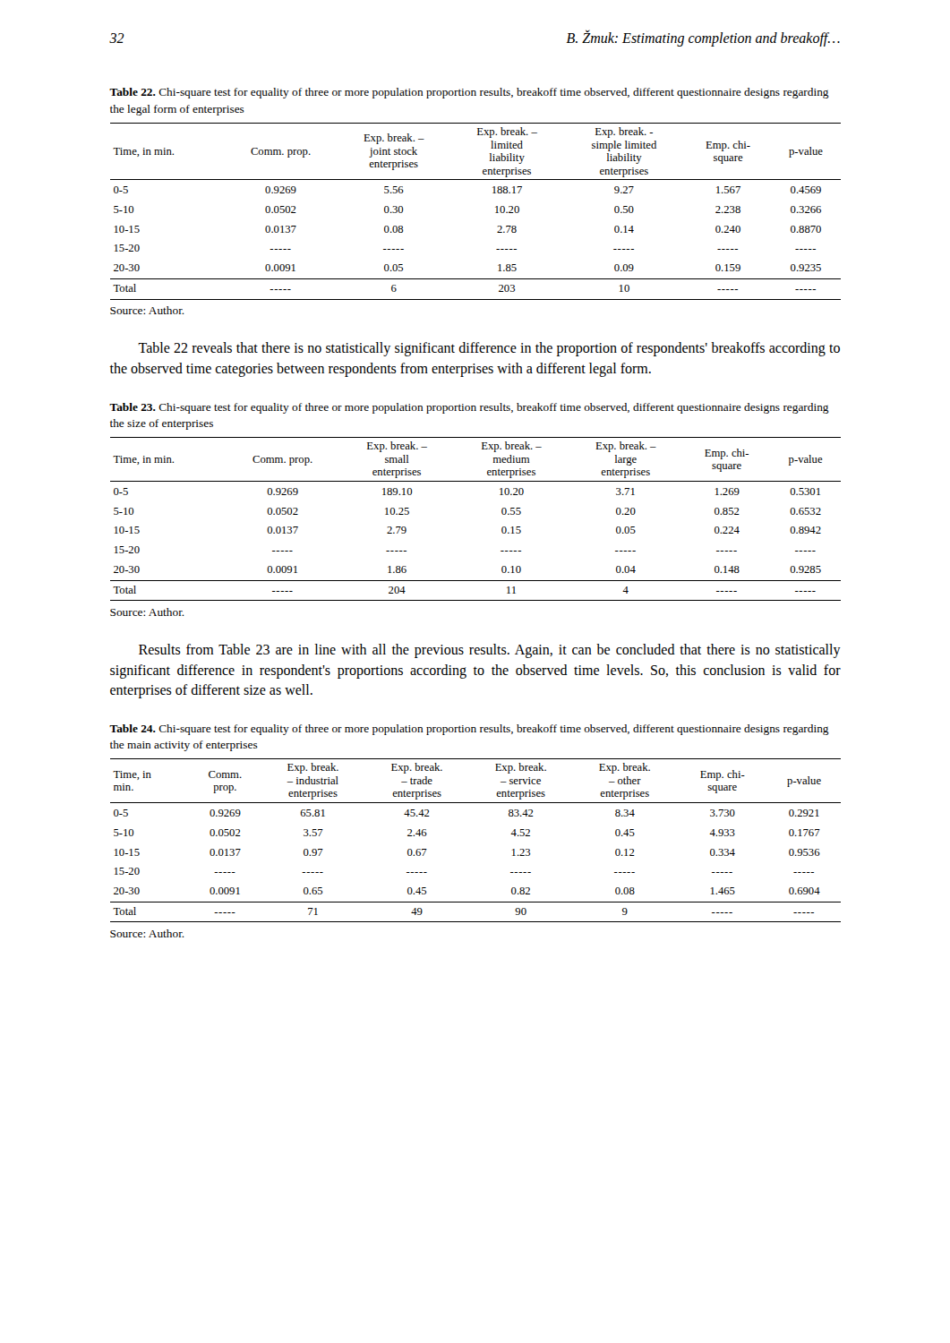32 B. Žmuk: Estimating completion and breakoff…
Table 22. Chi-square test for equality of three or more population proportion results, breakoff time observed, different questionnaire designs regarding the legal form of enterprises
| Time, in min. | Comm. prop. | Exp. break. – joint stock enterprises | Exp. break. – limited liability enterprises | Exp. break. - simple limited liability enterprises | Emp. chi- square | p-value |
| --- | --- | --- | --- | --- | --- | --- |
| 0-5 | 0.9269 | 5.56 | 188.17 | 9.27 | 1.567 | 0.4569 |
| 5-10 | 0.0502 | 0.30 | 10.20 | 0.50 | 2.238 | 0.3266 |
| 10-15 | 0.0137 | 0.08 | 2.78 | 0.14 | 0.240 | 0.8870 |
| 15-20 | ----- | ----- | ----- | ----- | ----- | ----- |
| 20-30 | 0.0091 | 0.05 | 1.85 | 0.09 | 0.159 | 0.9235 |
| Total | ----- | 6 | 203 | 10 | ----- | ----- |
Source: Author.
Table 22 reveals that there is no statistically significant difference in the proportion of respondents' breakoffs according to the observed time categories between respondents from enterprises with a different legal form.
Table 23. Chi-square test for equality of three or more population proportion results, breakoff time observed, different questionnaire designs regarding the size of enterprises
| Time, in min. | Comm. prop. | Exp. break. – small enterprises | Exp. break. – medium enterprises | Exp. break. – large enterprises | Emp. chi- square | p-value |
| --- | --- | --- | --- | --- | --- | --- |
| 0-5 | 0.9269 | 189.10 | 10.20 | 3.71 | 1.269 | 0.5301 |
| 5-10 | 0.0502 | 10.25 | 0.55 | 0.20 | 0.852 | 0.6532 |
| 10-15 | 0.0137 | 2.79 | 0.15 | 0.05 | 0.224 | 0.8942 |
| 15-20 | ----- | ----- | ----- | ----- | ----- | ----- |
| 20-30 | 0.0091 | 1.86 | 0.10 | 0.04 | 0.148 | 0.9285 |
| Total | ----- | 204 | 11 | 4 | ----- | ----- |
Source: Author.
Results from Table 23 are in line with all the previous results. Again, it can be concluded that there is no statistically significant difference in respondent's proportions according to the observed time levels. So, this conclusion is valid for enterprises of different size as well.
Table 24. Chi-square test for equality of three or more population proportion results, breakoff time observed, different questionnaire designs regarding the main activity of enterprises
| Time, in min. | Comm. prop. | Exp. break. – industrial enterprises | Exp. break. – trade enterprises | Exp. break. – service enterprises | Exp. break. – other enterprises | Emp. chi- square | p-value |
| --- | --- | --- | --- | --- | --- | --- | --- |
| 0-5 | 0.9269 | 65.81 | 45.42 | 83.42 | 8.34 | 3.730 | 0.2921 |
| 5-10 | 0.0502 | 3.57 | 2.46 | 4.52 | 0.45 | 4.933 | 0.1767 |
| 10-15 | 0.0137 | 0.97 | 0.67 | 1.23 | 0.12 | 0.334 | 0.9536 |
| 15-20 | ----- | ----- | ----- | ----- | ----- | ----- | ----- |
| 20-30 | 0.0091 | 0.65 | 0.45 | 0.82 | 0.08 | 1.465 | 0.6904 |
| Total | ----- | 71 | 49 | 90 | 9 | ----- | ----- |
Source: Author.